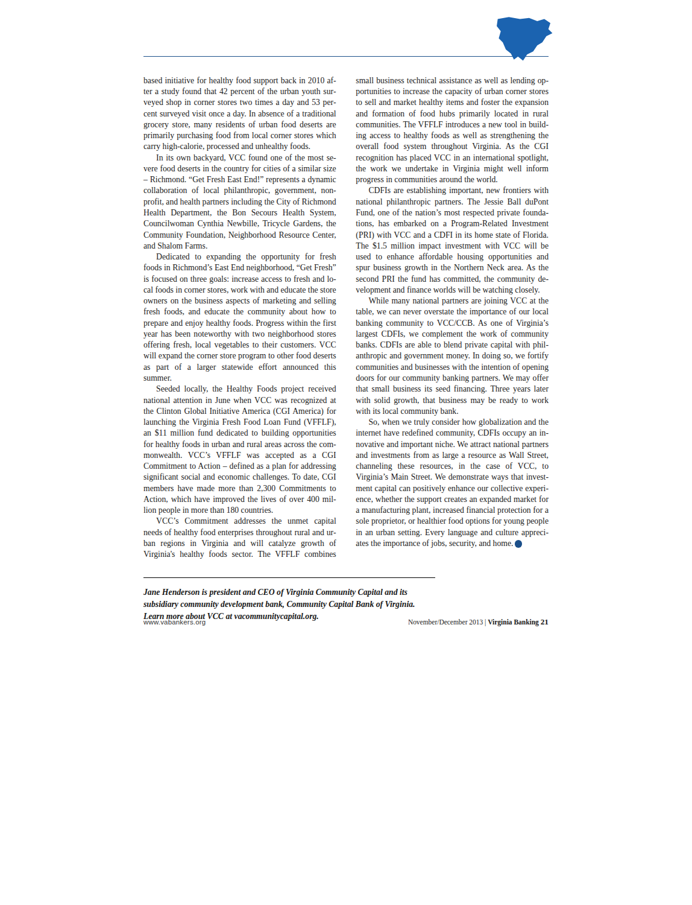based initiative for healthy food support back in 2010 after a study found that 42 percent of the urban youth surveyed shop in corner stores two times a day and 53 percent surveyed visit once a day. In absence of a traditional grocery store, many residents of urban food deserts are primarily purchasing food from local corner stores which carry high-calorie, processed and unhealthy foods.
In its own backyard, VCC found one of the most severe food deserts in the country for cities of a similar size – Richmond. “Get Fresh East End!” represents a dynamic collaboration of local philanthropic, government, nonprofit, and health partners including the City of Richmond Health Department, the Bon Secours Health System, Councilwoman Cynthia Newbille, Tricycle Gardens, the Community Foundation, Neighborhood Resource Center, and Shalom Farms.
Dedicated to expanding the opportunity for fresh foods in Richmond’s East End neighborhood, “Get Fresh” is focused on three goals: increase access to fresh and local foods in corner stores, work with and educate the store owners on the business aspects of marketing and selling fresh foods, and educate the community about how to prepare and enjoy healthy foods. Progress within the first year has been noteworthy with two neighborhood stores offering fresh, local vegetables to their customers. VCC will expand the corner store program to other food deserts as part of a larger statewide effort announced this summer.
Seeded locally, the Healthy Foods project received national attention in June when VCC was recognized at the Clinton Global Initiative America (CGI America) for launching the Virginia Fresh Food Loan Fund (VFFLF), an $11 million fund dedicated to building opportunities for healthy foods in urban and rural areas across the commonwealth. VCC’s VFFLF was accepted as a CGI Commitment to Action – defined as a plan for addressing significant social and economic challenges. To date, CGI members have made more than 2,300 Commitments to Action, which have improved the lives of over 400 million people in more than 180 countries.
VCC’s Commitment addresses the unmet capital needs of healthy food enterprises throughout rural and urban regions in Virginia and will catalyze growth of Virginia's healthy foods sector. The VFFLF combines small business technical assistance as well as lending opportunities to increase the capacity of urban corner stores to sell and market healthy items and foster the expansion and formation of food hubs primarily located in rural communities. The VFFLF introduces a new tool in building access to healthy foods as well as strengthening the overall food system throughout Virginia. As the CGI recognition has placed VCC in an international spotlight, the work we undertake in Virginia might well inform progress in communities around the world.
CDFIs are establishing important, new frontiers with national philanthropic partners. The Jessie Ball duPont Fund, one of the nation’s most respected private foundations, has embarked on a Program-Related Investment (PRI) with VCC and a CDFI in its home state of Florida. The $1.5 million impact investment with VCC will be used to enhance affordable housing opportunities and spur business growth in the Northern Neck area. As the second PRI the fund has committed, the community development and finance worlds will be watching closely.
While many national partners are joining VCC at the table, we can never overstate the importance of our local banking community to VCC/CCB. As one of Virginia’s largest CDFIs, we complement the work of community banks. CDFIs are able to blend private capital with philanthropic and government money. In doing so, we fortify communities and businesses with the intention of opening doors for our community banking partners. We may offer that small business its seed financing. Three years later with solid growth, that business may be ready to work with its local community bank.
So, when we truly consider how globalization and the internet have redefined community, CDFIs occupy an innovative and important niche. We attract national partners and investments from as large a resource as Wall Street, channeling these resources, in the case of VCC, to Virginia’s Main Street. We demonstrate ways that investment capital can positively enhance our collective experience, whether the support creates an expanded market for a manufacturing plant, increased financial protection for a sole proprietor, or healthier food options for young people in an urban setting. Every language and culture appreciates the importance of jobs, security, and home.VB
Jane Henderson is president and CEO of Virginia Community Capital and its subsidiary community development bank, Community Capital Bank of Virginia. Learn more about VCC at vacommunitycapital.org.
www.vabankers.org
November/December 2013 | Virginia Banking 21